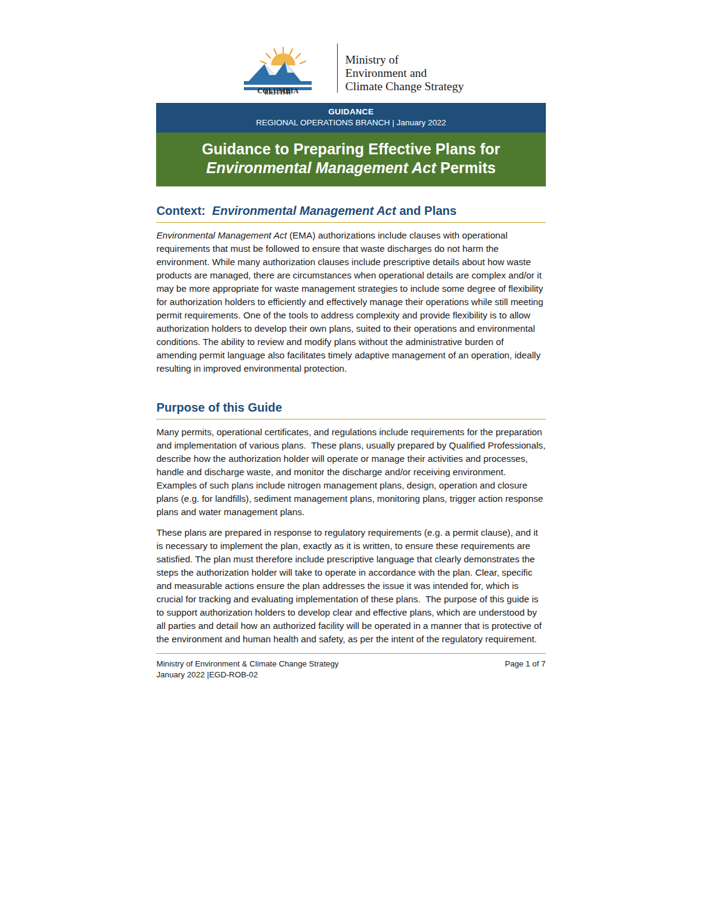BRITISH
COLUMBIA
Ministry of
Environment and
Climate Change Strategy
GUIDANCE
REGIONAL OPERATIONS BRANCH | January 2022
Guidance to Preparing Effective Plans for
Environmental Management Act Permits
Context: Environmental Management Act and Plans
Environmental Management Act (EMA) authorizations include clauses with operational requirements that must be followed to ensure that waste discharges do not harm the environment. While many authorization clauses include prescriptive details about how waste products are managed, there are circumstances when operational details are complex and/or it may be more appropriate for waste management strategies to include some degree of flexibility for authorization holders to efficiently and effectively manage their operations while still meeting permit requirements. One of the tools to address complexity and provide flexibility is to allow authorization holders to develop their own plans, suited to their operations and environmental conditions. The ability to review and modify plans without the administrative burden of amending permit language also facilitates timely adaptive management of an operation, ideally resulting in improved environmental protection.
Purpose of this Guide
Many permits, operational certificates, and regulations include requirements for the preparation and implementation of various plans. These plans, usually prepared by Qualified Professionals, describe how the authorization holder will operate or manage their activities and processes, handle and discharge waste, and monitor the discharge and/or receiving environment. Examples of such plans include nitrogen management plans, design, operation and closure plans (e.g. for landfills), sediment management plans, monitoring plans, trigger action response plans and water management plans.
These plans are prepared in response to regulatory requirements (e.g. a permit clause), and it is necessary to implement the plan, exactly as it is written, to ensure these requirements are satisfied. The plan must therefore include prescriptive language that clearly demonstrates the steps the authorization holder will take to operate in accordance with the plan. Clear, specific and measurable actions ensure the plan addresses the issue it was intended for, which is crucial for tracking and evaluating implementation of these plans. The purpose of this guide is to support authorization holders to develop clear and effective plans, which are understood by all parties and detail how an authorized facility will be operated in a manner that is protective of the environment and human health and safety, as per the intent of the regulatory requirement.
Ministry of Environment & Climate Change Strategy
January 2022 |EGD-ROB-02
Page 1 of 7